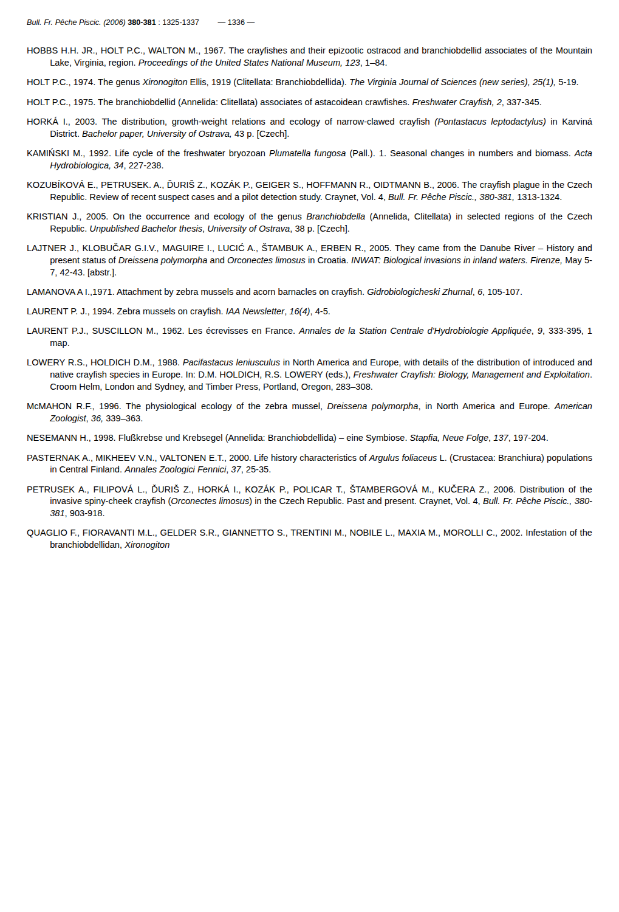Bull. Fr. Pêche Piscic. (2006) 380-381 : 1325-1337 — 1336 —
HOBBS H.H. JR., HOLT P.C., WALTON M., 1967. The crayfishes and their epizootic ostracod and branchiobdellid associates of the Mountain Lake, Virginia, region. Proceedings of the United States National Museum, 123, 1–84.
HOLT P.C., 1974. The genus Xironogiton Ellis, 1919 (Clitellata: Branchiobdellida). The Virginia Journal of Sciences (new series), 25(1), 5-19.
HOLT P.C., 1975. The branchiobdellid (Annelida: Clitellata) associates of astacoidean crawfishes. Freshwater Crayfish, 2, 337-345.
HORKÁ I., 2003. The distribution, growth-weight relations and ecology of narrow-clawed crayfish (Pontastacus leptodactylus) in Karviná District. Bachelor paper, University of Ostrava, 43 p. [Czech].
KAMIŃSKI M., 1992. Life cycle of the freshwater bryozoan Plumatella fungosa (Pall.). 1. Seasonal changes in numbers and biomass. Acta Hydrobiologica, 34, 227-238.
KOZUBÍKOVÁ E., PETRUSEK. A., ĎURIŠ Z., KOZÁK P., GEIGER S., HOFFMANN R., OIDTMANN B., 2006. The crayfish plague in the Czech Republic. Review of recent suspect cases and a pilot detection study. Craynet, Vol. 4, Bull. Fr. Pêche Piscic., 380-381, 1313-1324.
KRISTIAN J., 2005. On the occurrence and ecology of the genus Branchiobdella (Annelida, Clitellata) in selected regions of the Czech Republic. Unpublished Bachelor thesis, University of Ostrava, 38 p. [Czech].
LAJTNER J., KLOBUČAR G.I.V., MAGUIRE I., LUCIĆ A., ŠTAMBUK A., ERBEN R., 2005. They came from the Danube River – History and present status of Dreissena polymorpha and Orconectes limosus in Croatia. INWAT: Biological invasions in inland waters. Firenze, May 5-7, 42-43. [abstr.].
LAMANOVA A I.,1971. Attachment by zebra mussels and acorn barnacles on crayfish. Gidrobiologicheski Zhurnal, 6, 105-107.
LAURENT P. J., 1994. Zebra mussels on crayfish. IAA Newsletter, 16(4), 4-5.
LAURENT P.J., SUSCILLON M., 1962. Les écrevisses en France. Annales de la Station Centrale d'Hydrobiologie Appliquée, 9, 333-395, 1 map.
LOWERY R.S., HOLDICH D.M., 1988. Pacifastacus leniusculus in North America and Europe, with details of the distribution of introduced and native crayfish species in Europe. In: D.M. HOLDICH, R.S. LOWERY (eds.), Freshwater Crayfish: Biology, Management and Exploitation. Croom Helm, London and Sydney, and Timber Press, Portland, Oregon, 283–308.
McMAHON R.F., 1996. The physiological ecology of the zebra mussel, Dreissena polymorpha, in North America and Europe. American Zoologist, 36, 339–363.
NESEMANN H., 1998. Flußkrebse und Krebsegel (Annelida: Branchiobdellida) – eine Symbiose. Stapfia, Neue Folge, 137, 197-204.
PASTERNAK A., MIKHEEV V.N., VALTONEN E.T., 2000. Life history characteristics of Argulus foliaceus L. (Crustacea: Branchiura) populations in Central Finland. Annales Zoologici Fennici, 37, 25-35.
PETRUSEK A., FILIPOVÁ L., ĎURIŠ Z., HORKÁ I., KOZÁK P., POLICAR T., ŠTAMBERGOVÁ M., KUČERA Z., 2006. Distribution of the invasive spiny-cheek crayfish (Orconectes limosus) in the Czech Republic. Past and present. Craynet, Vol. 4, Bull. Fr. Pêche Piscic., 380-381, 903-918.
QUAGLIO F., FIORAVANTI M.L., GELDER S.R., GIANNETTO S., TRENTINI M., NOBILE L., MAXIA M., MOROLLI C., 2002. Infestation of the branchiobdellidan, Xironogiton